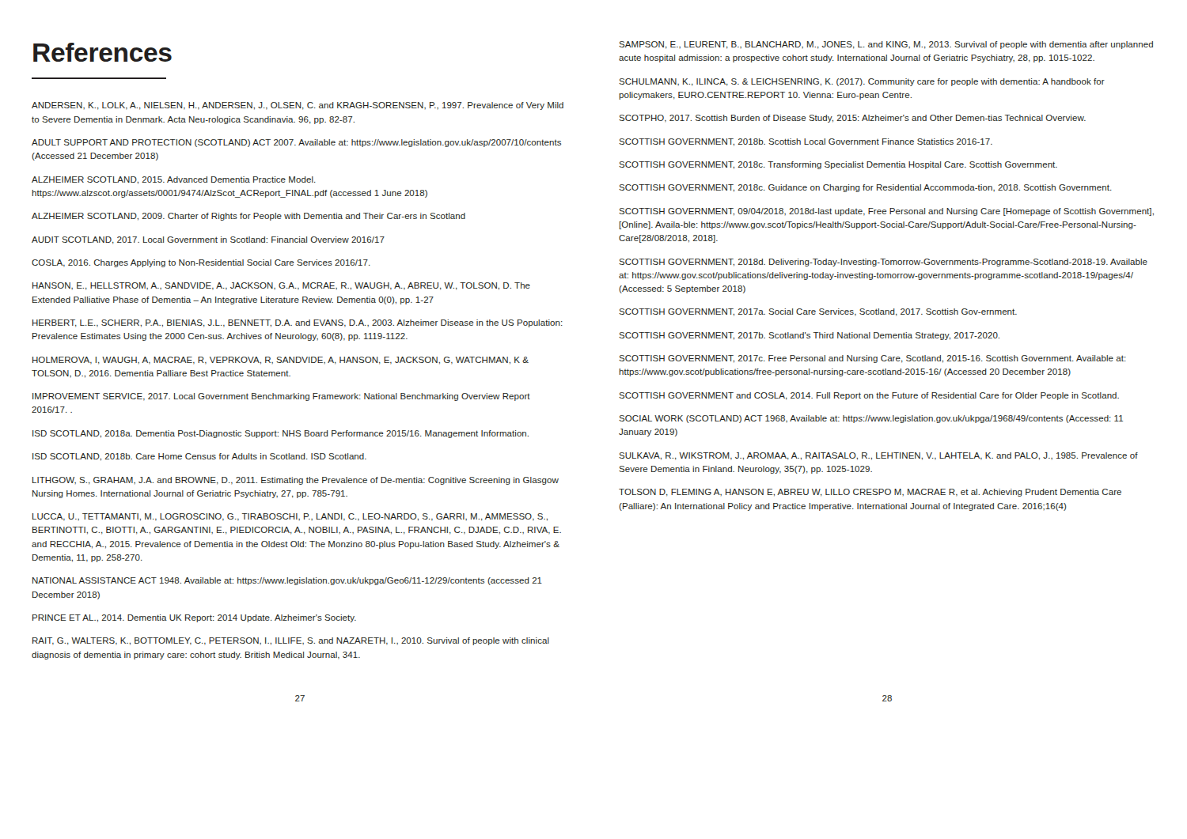References
ANDERSEN, K., LOLK, A., NIELSEN, H., ANDERSEN, J., OLSEN, C. and KRAGH-SORENSEN, P., 1997. Prevalence of Very Mild to Severe Dementia in Denmark. Acta Neu-rologica Scandinavia. 96, pp. 82-87.
ADULT SUPPORT AND PROTECTION (SCOTLAND) ACT 2007. Available at: https://www.legislation.gov.uk/asp/2007/10/contents (Accessed 21 December 2018)
ALZHEIMER SCOTLAND, 2015. Advanced Dementia Practice Model. https://www.alzscot.org/assets/0001/9474/AlzScot_ACReport_FINAL.pdf (accessed 1 June 2018)
ALZHEIMER SCOTLAND, 2009. Charter of Rights for People with Dementia and Their Car-ers in Scotland
AUDIT SCOTLAND, 2017. Local Government in Scotland: Financial Overview 2016/17
COSLA, 2016. Charges Applying to Non-Residential Social Care Services 2016/17.
HANSON, E., HELLSTROM, A., SANDVIDE, A., JACKSON, G.A., MCRAE, R., WAUGH, A., ABREU, W., TOLSON, D. The Extended Palliative Phase of Dementia – An Integrative Literature Review. Dementia 0(0), pp. 1-27
HERBERT, L.E., SCHERR, P.A., BIENIAS, J.L., BENNETT, D.A. and EVANS, D.A., 2003. Alzheimer Disease in the US Population: Prevalence Estimates Using the 2000 Cen-sus. Archives of Neurology, 60(8), pp. 1119-1122.
HOLMEROVA, I, WAUGH, A, MACRAE, R, VEPRKOVA, R, SANDVIDE, A, HANSON, E, JACKSON, G, WATCHMAN, K & TOLSON, D., 2016. Dementia Palliare Best Practice Statement.
IMPROVEMENT SERVICE, 2017. Local Government Benchmarking Framework: National Benchmarking Overview Report 2016/17. .
ISD SCOTLAND, 2018a. Dementia Post-Diagnostic Support: NHS Board Performance 2015/16. Management Information.
ISD SCOTLAND, 2018b. Care Home Census for Adults in Scotland. ISD Scotland.
LITHGOW, S., GRAHAM, J.A. and BROWNE, D., 2011. Estimating the Prevalence of De-mentia: Cognitive Screening in Glasgow Nursing Homes. International Journal of Geriatric Psychiatry, 27, pp. 785-791.
LUCCA, U., TETTAMANTI, M., LOGROSCINO, G., TIRABOSCHI, P., LANDI, C., LEO-NARDO, S., GARRI, M., AMMESSO, S., BERTINOTTI, C., BIOTTI, A., GARGANTINI, E., PIEDICORCIA, A., NOBILI, A., PASINA, L., FRANCHI, C., DJADE, C.D., RIVA, E. and RECCHIA, A., 2015. Prevalence of Dementia in the Oldest Old: The Monzino 80-plus Popu-lation Based Study. Alzheimer's & Dementia, 11, pp. 258-270.
NATIONAL ASSISTANCE ACT 1948. Available at: https://www.legislation.gov.uk/ukpga/Geo6/11-12/29/contents (accessed 21 December 2018)
PRINCE ET AL., 2014. Dementia UK Report: 2014 Update. Alzheimer's Society.
RAIT, G., WALTERS, K., BOTTOMLEY, C., PETERSON, I., ILLIFE, S. and NAZARETH, I., 2010. Survival of people with clinical diagnosis of dementia in primary care: cohort study. British Medical Journal, 341.
27
SAMPSON, E., LEURENT, B., BLANCHARD, M., JONES, L. and KING, M., 2013. Survival of people with dementia after unplanned acute hospital admission: a prospective cohort study. International Journal of Geriatric Psychiatry, 28, pp. 1015-1022.
SCHULMANN, K., ILINCA, S. & LEICHSENRING, K. (2017). Community care for people with dementia: A handbook for policymakers, EURO.CENTRE.REPORT 10. Vienna: Euro-pean Centre.
SCOTPHO, 2017. Scottish Burden of Disease Study, 2015: Alzheimer's and Other Demen-tias Technical Overview.
SCOTTISH GOVERNMENT, 2018b. Scottish Local Government Finance Statistics 2016-17.
SCOTTISH GOVERNMENT, 2018c. Transforming Specialist Dementia Hospital Care. Scottish Government.
SCOTTISH GOVERNMENT, 2018c. Guidance on Charging for Residential Accommoda-tion, 2018. Scottish Government.
SCOTTISH GOVERNMENT, 09/04/2018, 2018d-last update, Free Personal and Nursing Care [Homepage of Scottish Government], [Online]. Availa-ble: https://www.gov.scot/Topics/Health/Support-Social-Care/Support/Adult-Social-Care/Free-Personal-Nursing-Care[28/08/2018, 2018].
SCOTTISH GOVERNMENT, 2018d. Delivering-Today-Investing-Tomorrow-Governments-Programme-Scotland-2018-19. Available at: https://www.gov.scot/publications/delivering-today-investing-tomorrow-governments-programme-scotland-2018-19/pages/4/ (Accessed: 5 September 2018)
SCOTTISH GOVERNMENT, 2017a. Social Care Services, Scotland, 2017. Scottish Gov-ernment.
SCOTTISH GOVERNMENT, 2017b. Scotland's Third National Dementia Strategy, 2017-2020.
SCOTTISH GOVERNMENT, 2017c. Free Personal and Nursing Care, Scotland, 2015-16. Scottish Government. Available at: https://www.gov.scot/publications/free-personal-nursing-care-scotland-2015-16/ (Accessed 20 December 2018)
SCOTTISH GOVERNMENT and COSLA, 2014. Full Report on the Future of Residential Care for Older People in Scotland.
SOCIAL WORK (SCOTLAND) ACT 1968, Available at: https://www.legislation.gov.uk/ukpga/1968/49/contents (Accessed: 11 January 2019)
SULKAVA, R., WIKSTROM, J., AROMAA, A., RAITASALO, R., LEHTINEN, V., LAHTELA, K. and PALO, J., 1985. Prevalence of Severe Dementia in Finland. Neurology, 35(7), pp. 1025-1029.
TOLSON D, FLEMING A, HANSON E, ABREU W, LILLO CRESPO M, MACRAE R, et al. Achieving Prudent Dementia Care (Palliare): An International Policy and Practice Imperative. International Journal of Integrated Care. 2016;16(4)
28